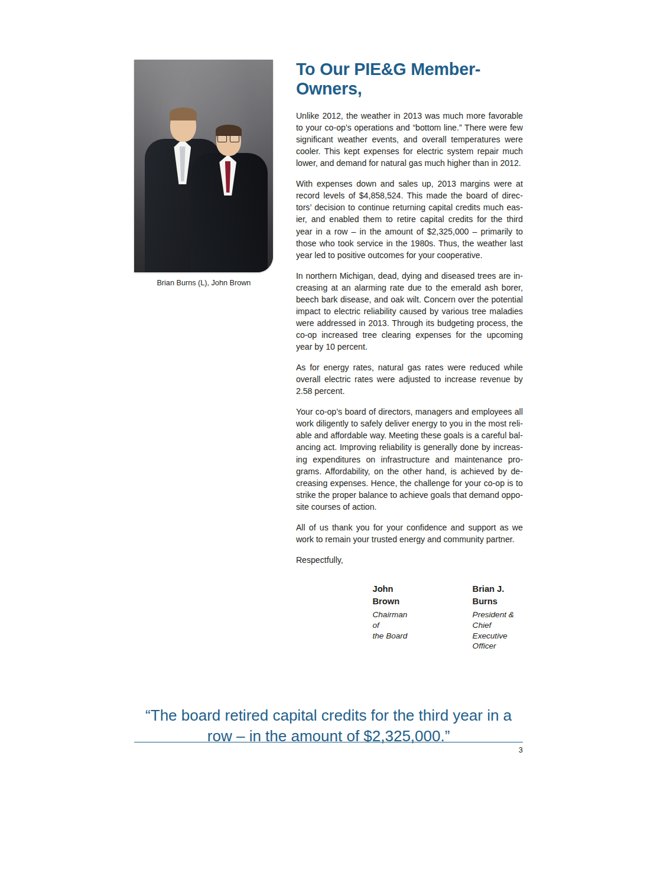Brian Burns (L), John Brown
To Our PIE&G Member-Owners,
Unlike 2012, the weather in 2013 was much more favorable to your co-op’s operations and “bottom line.” There were few significant weather events, and overall temperatures were cooler. This kept expenses for electric system repair much lower, and demand for natural gas much higher than in 2012.
With expenses down and sales up, 2013 margins were at record levels of $4,858,524. This made the board of directors’ decision to continue returning capital credits much easier, and enabled them to retire capital credits for the third year in a row – in the amount of $2,325,000 – primarily to those who took service in the 1980s. Thus, the weather last year led to positive outcomes for your cooperative.
In northern Michigan, dead, dying and diseased trees are increasing at an alarming rate due to the emerald ash borer, beech bark disease, and oak wilt. Concern over the potential impact to electric reliability caused by various tree maladies were addressed in 2013. Through its budgeting process, the co-op increased tree clearing expenses for the upcoming year by 10 percent.
As for energy rates, natural gas rates were reduced while overall electric rates were adjusted to increase revenue by 2.58 percent.
Your co-op’s board of directors, managers and employees all work diligently to safely deliver energy to you in the most reliable and affordable way. Meeting these goals is a careful balancing act. Improving reliability is generally done by increasing expenditures on infrastructure and maintenance programs. Affordability, on the other hand, is achieved by decreasing expenses. Hence, the challenge for your co-op is to strike the proper balance to achieve goals that demand opposite courses of action.
All of us thank you for your confidence and support as we work to remain your trusted energy and community partner.
Respectfully,
John Brown
Chairman of
the Board
Brian J. Burns
President & Chief
Executive Officer
“The board retired capital credits for the third year in a row – in the amount of $2,325,000.”
3